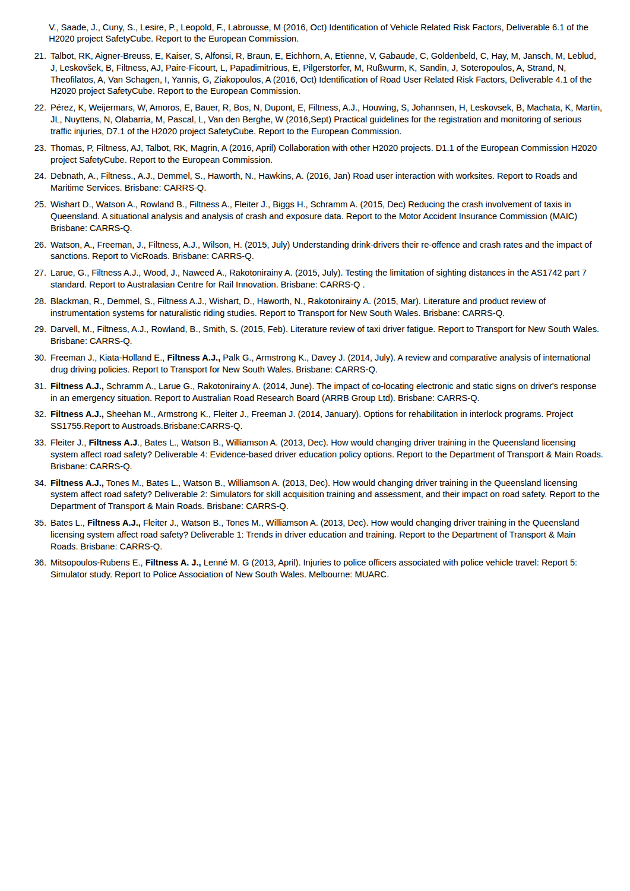V., Saade, J., Cuny, S., Lesire, P., Leopold, F., Labrousse, M (2016, Oct) Identification of Vehicle Related Risk Factors, Deliverable 6.1 of the H2020 project SafetyCube. Report to the European Commission.
Talbot, RK, Aigner-Breuss, E, Kaiser, S, Alfonsi, R, Braun, E, Eichhorn, A, Etienne, V, Gabaude, C, Goldenbeld, C, Hay, M, Jansch, M, Leblud, J, Leskovšek, B, Filtness, AJ, Paire-Ficourt, L, Papadimitrious, E, Pilgerstorfer, M, Rußwurm, K, Sandin, J, Soteropoulos, A, Strand, N, Theofilatos, A, Van Schagen, I, Yannis, G, Ziakopoulos, A (2016, Oct) Identification of Road User Related Risk Factors, Deliverable 4.1 of the H2020 project SafetyCube. Report to the European Commission.
Pérez, K, Weijermars, W, Amoros, E, Bauer, R, Bos, N, Dupont, E, Filtness, A.J., Houwing, S, Johannsen, H, Leskovsek, B, Machata, K, Martin, JL, Nuyttens, N, Olabarria, M, Pascal, L, Van den Berghe, W (2016,Sept) Practical guidelines for the registration and monitoring of serious traffic injuries, D7.1 of the H2020 project SafetyCube. Report to the European Commission.
Thomas, P, Filtness, AJ, Talbot, RK, Magrin, A (2016, April) Collaboration with other H2020 projects. D1.1 of the European Commission H2020 project SafetyCube. Report to the European Commission.
Debnath, A., Filtness., A.J., Demmel, S., Haworth, N., Hawkins, A. (2016, Jan) Road user interaction with worksites. Report to Roads and Maritime Services. Brisbane: CARRS-Q.
Wishart D., Watson A., Rowland B., Filtness A., Fleiter J., Biggs H., Schramm A. (2015, Dec) Reducing the crash involvement of taxis in Queensland. A situational analysis and analysis of crash and exposure data. Report to the Motor Accident Insurance Commission (MAIC) Brisbane: CARRS-Q.
Watson, A., Freeman, J., Filtness, A.J., Wilson, H. (2015, July) Understanding drink-drivers their re-offence and crash rates and the impact of sanctions. Report to VicRoads. Brisbane: CARRS-Q.
Larue, G., Filtness A.J., Wood, J., Naweed A., Rakotonirainy A. (2015, July). Testing the limitation of sighting distances in the AS1742 part 7 standard. Report to Australasian Centre for Rail Innovation. Brisbane: CARRS-Q .
Blackman, R., Demmel, S., Filtness A.J., Wishart, D., Haworth, N., Rakotonirainy A. (2015, Mar). Literature and product review of instrumentation systems for naturalistic riding studies. Report to Transport for New South Wales. Brisbane: CARRS-Q.
Darvell, M., Filtness, A.J., Rowland, B., Smith, S. (2015, Feb). Literature review of taxi driver fatigue. Report to Transport for New South Wales. Brisbane: CARRS-Q.
Freeman J., Kiata-Holland E., Filtness A.J., Palk G., Armstrong K., Davey J. (2014, July). A review and comparative analysis of international drug driving policies. Report to Transport for New South Wales. Brisbane: CARRS-Q.
Filtness A.J., Schramm A., Larue G., Rakotonirainy A. (2014, June). The impact of co-locating electronic and static signs on driver's response in an emergency situation. Report to Australian Road Research Board (ARRB Group Ltd). Brisbane: CARRS-Q.
Filtness A.J., Sheehan M., Armstrong K., Fleiter J., Freeman J. (2014, January). Options for rehabilitation in interlock programs. Project SS1755.Report to Austroads.Brisbane:CARRS-Q.
Fleiter J., Filtness A.J., Bates L., Watson B., Williamson A. (2013, Dec). How would changing driver training in the Queensland licensing system affect road safety? Deliverable 4: Evidence-based driver education policy options. Report to the Department of Transport & Main Roads. Brisbane: CARRS-Q.
Filtness A.J., Tones M., Bates L., Watson B., Williamson A. (2013, Dec). How would changing driver training in the Queensland licensing system affect road safety? Deliverable 2: Simulators for skill acquisition training and assessment, and their impact on road safety. Report to the Department of Transport & Main Roads. Brisbane: CARRS-Q.
Bates L., Filtness A.J., Fleiter J., Watson B., Tones M., Williamson A. (2013, Dec). How would changing driver training in the Queensland licensing system affect road safety? Deliverable 1: Trends in driver education and training. Report to the Department of Transport & Main Roads. Brisbane: CARRS-Q.
Mitsopoulos-Rubens E., Filtness A. J., Lenné M. G (2013, April). Injuries to police officers associated with police vehicle travel: Report 5: Simulator study. Report to Police Association of New South Wales. Melbourne: MUARC.